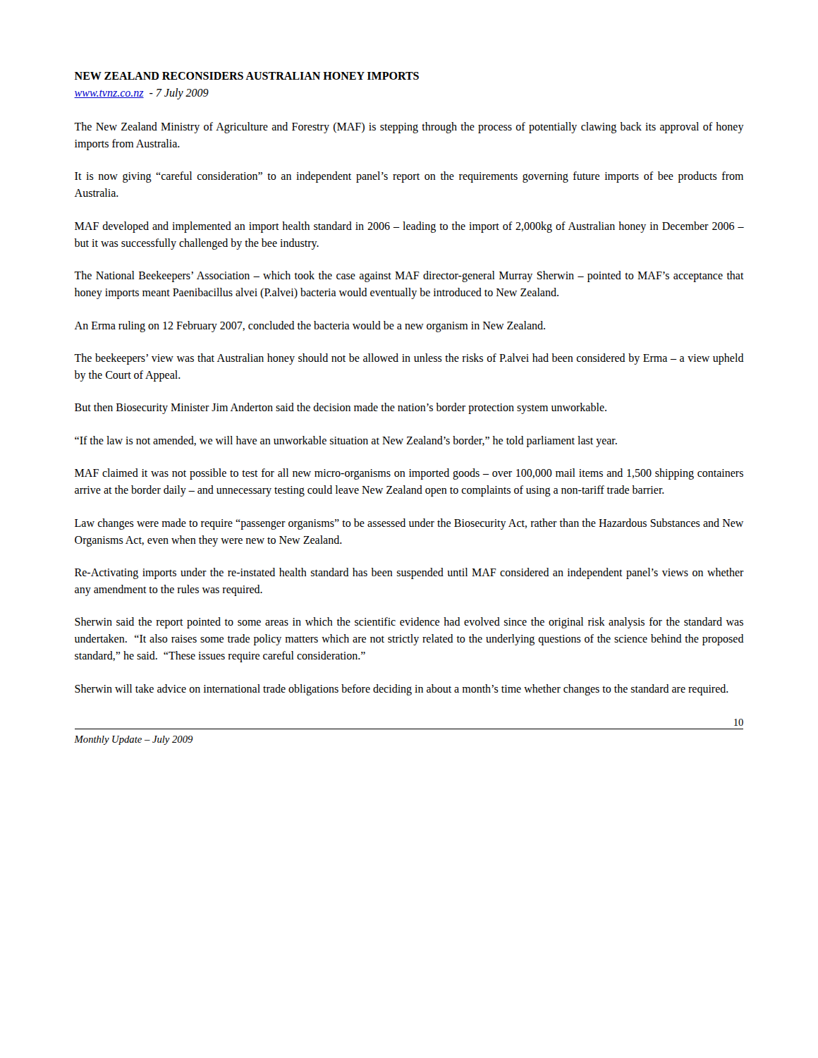New Zealand Reconsiders Australian Honey Imports
www.tvnz.co.nz - 7 July 2009
The New Zealand Ministry of Agriculture and Forestry (MAF) is stepping through the process of potentially clawing back its approval of honey imports from Australia.
It is now giving “careful consideration” to an independent panel’s report on the requirements governing future imports of bee products from Australia.
MAF developed and implemented an import health standard in 2006 – leading to the import of 2,000kg of Australian honey in December 2006 – but it was successfully challenged by the bee industry.
The National Beekeepers’ Association – which took the case against MAF director-general Murray Sherwin – pointed to MAF’s acceptance that honey imports meant Paenibacillus alvei (P.alvei) bacteria would eventually be introduced to New Zealand.
An Erma ruling on 12 February 2007, concluded the bacteria would be a new organism in New Zealand.
The beekeepers’ view was that Australian honey should not be allowed in unless the risks of P.alvei had been considered by Erma – a view upheld by the Court of Appeal.
But then Biosecurity Minister Jim Anderton said the decision made the nation’s border protection system unworkable.
“If the law is not amended, we will have an unworkable situation at New Zealand’s border,” he told parliament last year.
MAF claimed it was not possible to test for all new micro-organisms on imported goods – over 100,000 mail items and 1,500 shipping containers arrive at the border daily – and unnecessary testing could leave New Zealand open to complaints of using a non-tariff trade barrier.
Law changes were made to require “passenger organisms” to be assessed under the Biosecurity Act, rather than the Hazardous Substances and New Organisms Act, even when they were new to New Zealand.
Re-Activating imports under the re-instated health standard has been suspended until MAF considered an independent panel’s views on whether any amendment to the rules was required.
Sherwin said the report pointed to some areas in which the scientific evidence had evolved since the original risk analysis for the standard was undertaken. “It also raises some trade policy matters which are not strictly related to the underlying questions of the science behind the proposed standard,” he said. “These issues require careful consideration.”
Sherwin will take advice on international trade obligations before deciding in about a month’s time whether changes to the standard are required.
10 Monthly Update – July 2009